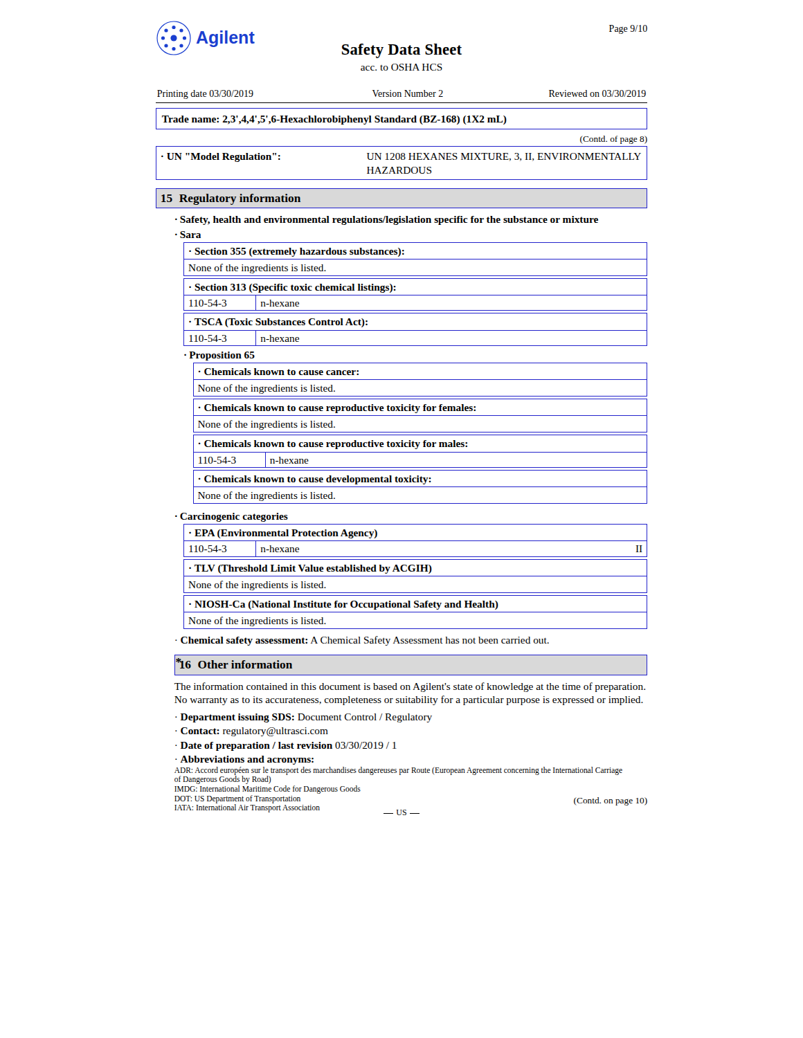Page 9/10
Agilent
Safety Data Sheet
acc. to OSHA HCS
Printing date 03/30/2019
Version Number 2
Reviewed on 03/30/2019
Trade name: 2,3',4,4',5',6-Hexachlorobiphenyl Standard (BZ-168) (1X2 mL)
(Contd. of page 8)
· UN "Model Regulation":
UN 1208 HEXANES MIXTURE, 3, II, ENVIRONMENTALLY
HAZARDOUS
15 Regulatory information
·Safety, health and environmental regulations/legislation specific for the substance or mixture
·Sara
· Section 355 (extremely hazardous substances):
None of the ingredients is listed.
· Section 313 (Specific toxic chemical listings):
| 110-54-3 | n-hexane |
· TSCA (Toxic Substances Control Act):
| 110-54-3 | n-hexane |
·Proposition 65
· Chemicals known to cause cancer:
None of the ingredients is listed.
· Chemicals known to cause reproductive toxicity for females:
None of the ingredients is listed.
· Chemicals known to cause reproductive toxicity for males:
| 110-54-3 | n-hexane |
· Chemicals known to cause developmental toxicity:
None of the ingredients is listed.
·Carcinogenic categories
· EPA (Environmental Protection Agency)
| 110-54-3 | n-hexane | II |
· TLV (Threshold Limit Value established by ACGIH)
None of the ingredients is listed.
· NIOSH-Ca (National Institute for Occupational Safety and Health)
None of the ingredients is listed.
· Chemical safety assessment: A Chemical Safety Assessment has not been carried out.
*
16 Other information
The information contained in this document is based on Agilent's state of knowledge at the time of preparation.
No warranty as to its accurateness, completeness or suitability for a particular purpose is expressed or implied.
· Department issuing SDS: Document Control / Regulatory
· Contact: regulatory@ultrasci.com
· Date of preparation / last revision 03/30/2019 / 1
· Abbreviations and acronyms:
ADR: Accord européen sur le transport des marchandises dangereuses par Route (European Agreement concerning the International Carriage
of Dangerous Goods by Road)
IMDG: International Maritime Code for Dangerous Goods
DOT: US Department of Transportation
IATA: International Air Transport Association
(Contd. on page 10)
US